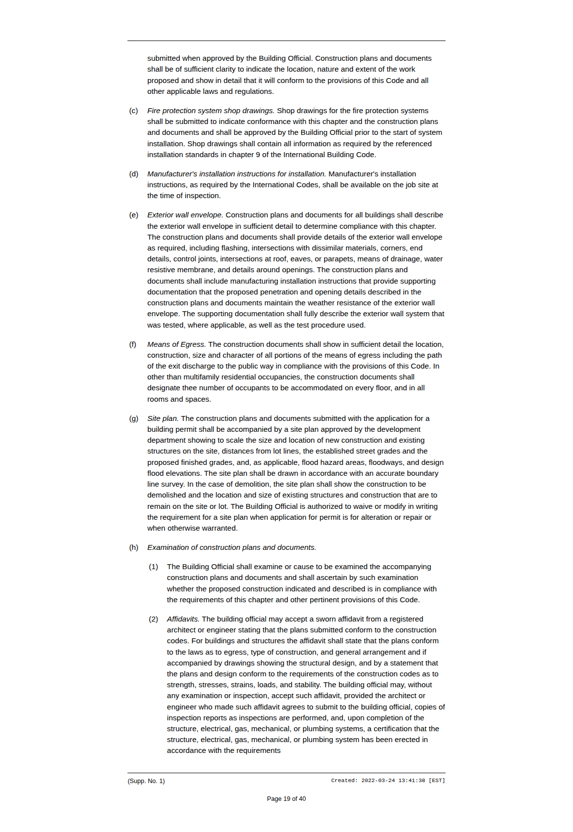submitted when approved by the Building Official. Construction plans and documents shall be of sufficient clarity to indicate the location, nature and extent of the work proposed and show in detail that it will conform to the provisions of this Code and all other applicable laws and regulations.
(c)
Fire protection system shop drawings. Shop drawings for the fire protection systems shall be submitted to indicate conformance with this chapter and the construction plans and documents and shall be approved by the Building Official prior to the start of system installation. Shop drawings shall contain all information as required by the referenced installation standards in chapter 9 of the International Building Code.
(d)
Manufacturer's installation instructions for installation. Manufacturer's installation instructions, as required by the International Codes, shall be available on the job site at the time of inspection.
(e)
Exterior wall envelope. Construction plans and documents for all buildings shall describe the exterior wall envelope in sufficient detail to determine compliance with this chapter. The construction plans and documents shall provide details of the exterior wall envelope as required, including flashing, intersections with dissimilar materials, corners, end details, control joints, intersections at roof, eaves, or parapets, means of drainage, water resistive membrane, and details around openings. The construction plans and documents shall include manufacturing installation instructions that provide supporting documentation that the proposed penetration and opening details described in the construction plans and documents maintain the weather resistance of the exterior wall envelope. The supporting documentation shall fully describe the exterior wall system that was tested, where applicable, as well as the test procedure used.
(f)
Means of Egress. The construction documents shall show in sufficient detail the location, construction, size and character of all portions of the means of egress including the path of the exit discharge to the public way in compliance with the provisions of this Code. In other than multifamily residential occupancies, the construction documents shall designate thee number of occupants to be accommodated on every floor, and in all rooms and spaces.
(g)
Site plan. The construction plans and documents submitted with the application for a building permit shall be accompanied by a site plan approved by the development department showing to scale the size and location of new construction and existing structures on the site, distances from lot lines, the established street grades and the proposed finished grades, and, as applicable, flood hazard areas, floodways, and design flood elevations. The site plan shall be drawn in accordance with an accurate boundary line survey. In the case of demolition, the site plan shall show the construction to be demolished and the location and size of existing structures and construction that are to remain on the site or lot. The Building Official is authorized to waive or modify in writing the requirement for a site plan when application for permit is for alteration or repair or when otherwise warranted.
(h)
Examination of construction plans and documents.
(1)
The Building Official shall examine or cause to be examined the accompanying construction plans and documents and shall ascertain by such examination whether the proposed construction indicated and described is in compliance with the requirements of this chapter and other pertinent provisions of this Code.
(2)
Affidavits. The building official may accept a sworn affidavit from a registered architect or engineer stating that the plans submitted conform to the construction codes. For buildings and structures the affidavit shall state that the plans conform to the laws as to egress, type of construction, and general arrangement and if accompanied by drawings showing the structural design, and by a statement that the plans and design conform to the requirements of the construction codes as to strength, stresses, strains, loads, and stability. The building official may, without any examination or inspection, accept such affidavit, provided the architect or engineer who made such affidavit agrees to submit to the building official, copies of inspection reports as inspections are performed, and, upon completion of the structure, electrical, gas, mechanical, or plumbing systems, a certification that the structure, electrical, gas, mechanical, or plumbing system has been erected in accordance with the requirements
(Supp. No. 1)
Created: 2022-03-24 13:41:38 [EST]
Page 19 of 40